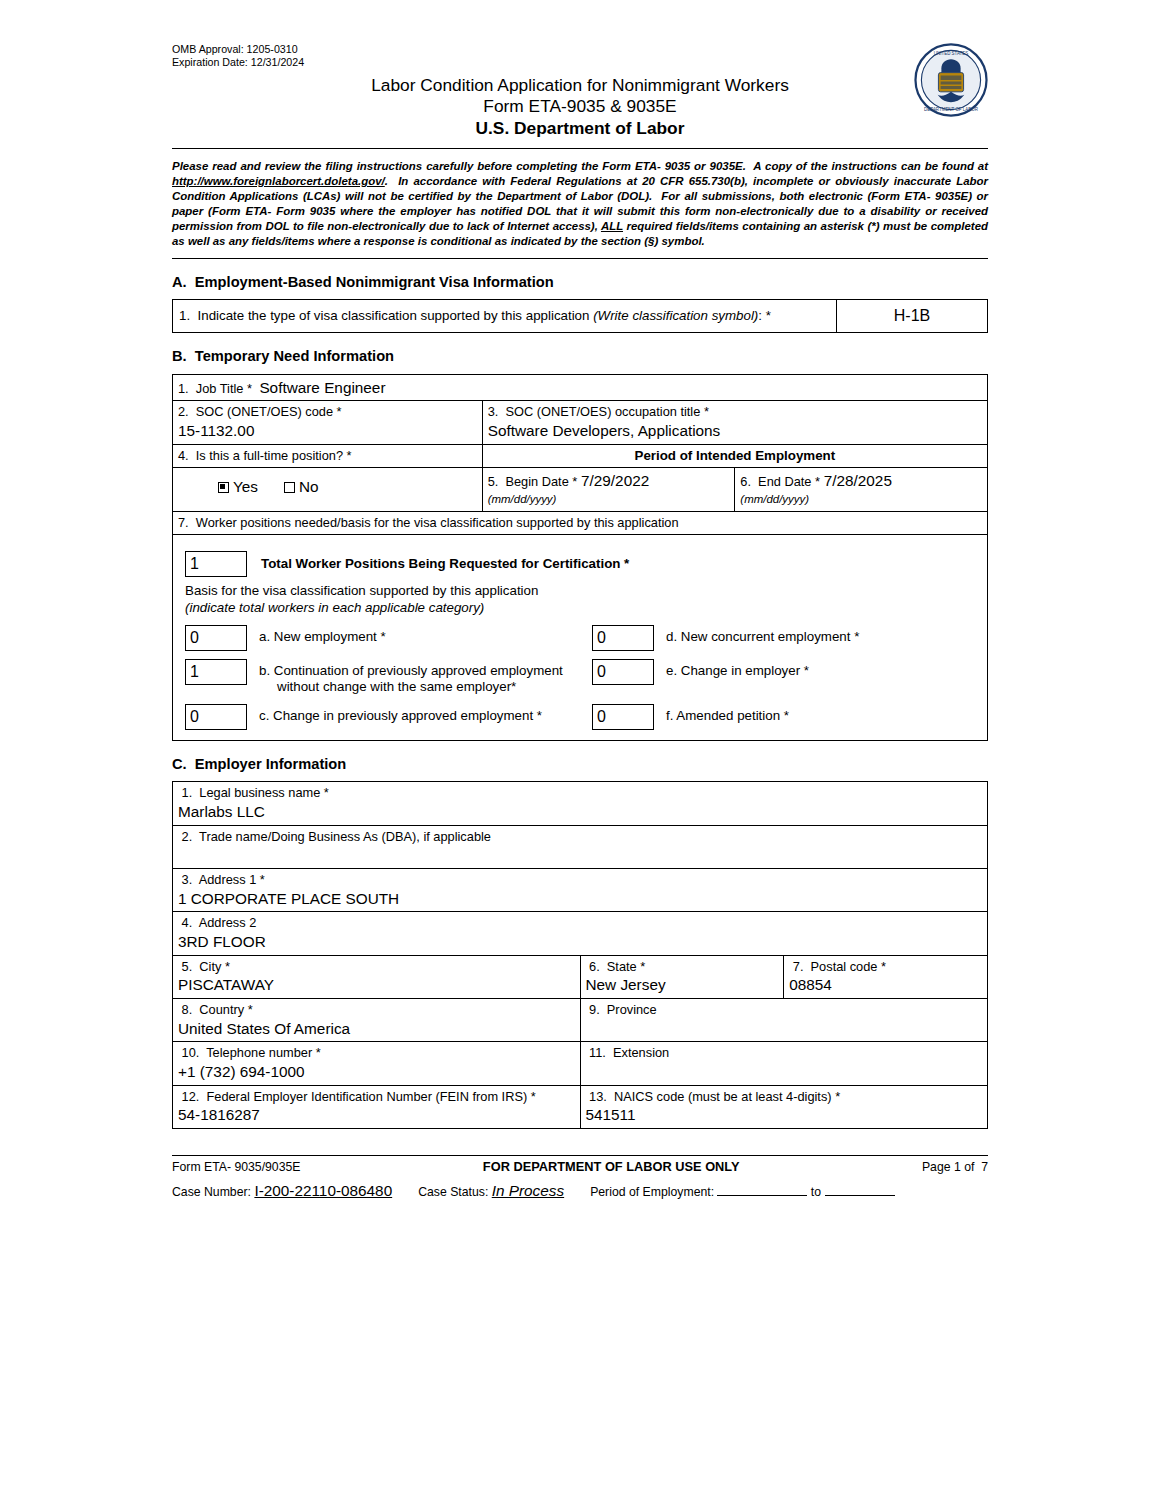OMB Approval: 1205-0310
Expiration Date: 12/31/2024
UNITED STATES DEPARTMENT OF LABOR
Labor Condition Application for Nonimmigrant Workers
Form ETA-9035 & 9035E
U.S. Department of Labor
Please read and review the filing instructions carefully before completing the Form ETA- 9035 or 9035E. A copy of the instructions can be found at http://www.foreignlaborcert.doleta.gov/. In accordance with Federal Regulations at 20 CFR 655.730(b), incomplete or obviously inaccurate Labor Condition Applications (LCAs) will not be certified by the Department of Labor (DOL). For all submissions, both electronic (Form ETA- 9035E) or paper (Form ETA- Form 9035 where the employer has notified DOL that it will submit this form non-electronically due to a disability or received permission from DOL to file non-electronically due to lack of Internet access), ALL required fields/items containing an asterisk (*) must be completed as well as any fields/items where a response is conditional as indicated by the section (§) symbol.
A. Employment-Based Nonimmigrant Visa Information
1. Indicate the type of visa classification supported by this application (Write classification symbol): *
H-1B
B. Temporary Need Information
| 1. Job Title * Software Engineer |
| 2. SOC (ONET/OES) code * 15-1132.00 | 3. SOC (ONET/OES) occupation title * Software Developers, Applications |
| 4. Is this a full-time position? * | Period of Intended Employment |
| Yes No | 5. Begin Date * 7/29/2022 (mm/dd/yyyy) | 6. End Date * 7/28/2025 (mm/dd/yyyy) |
| 7. Worker positions needed/basis for the visa classification supported by this application |
1 Total Worker Positions Being Requested for Certification *
Basis for the visa classification supported by this application
(indicate total workers in each applicable category)
0 a. New employment *
0 d. New concurrent employment *
1 b. Continuation of previously approved employment without change with the same employer*
0 e. Change in employer *
0 c. Change in previously approved employment *
0 f. Amended petition *
C. Employer Information
| 1. Legal business name * Marlabs LLC |
| 2. Trade name/Doing Business As (DBA), if applicable |
| 3. Address 1 * 1 CORPORATE PLACE SOUTH |
| 4. Address 2 3RD FLOOR |
| 5. City * PISCATAWAY | 6. State * New Jersey | 7. Postal code * 08854 |
| 8. Country * United States Of America | 9. Province |
| 10. Telephone number * +1 (732) 694-1000 | 11. Extension |
| 12. Federal Employer Identification Number (FEIN from IRS) * 54-1816287 | 13. NAICS code (must be at least 4-digits) * 541511 |
Form ETA- 9035/9035E
FOR DEPARTMENT OF LABOR USE ONLY
Page 1 of 7
Case Number: I-200-22110-086480
Case Status: In Process
Period of Employment: to